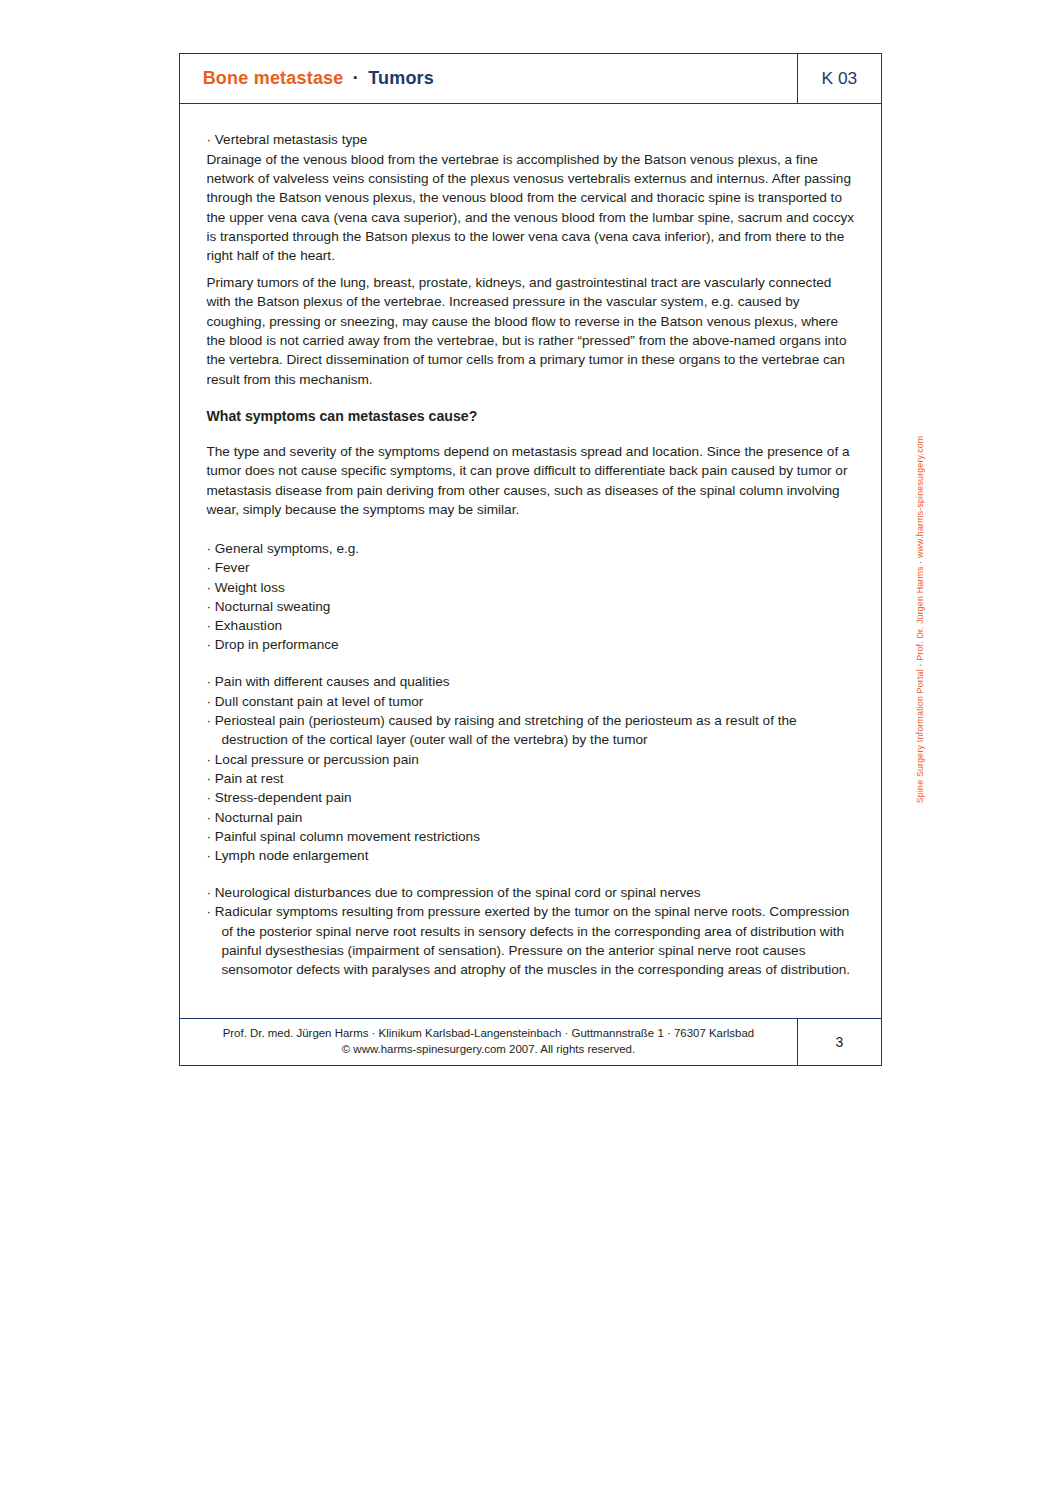Spine Surgery Information Portal · Prof. Dr. Jürgen Harms · www.harms-spinesurgery.com
Bone metastase · Tumors
K 03
· Vertebral metastasis type
Drainage of the venous blood from the vertebrae is accomplished by the Batson venous plexus, a fine network of valveless veins consisting of the plexus venosus vertebralis externus and internus. After passing through the Batson venous plexus, the venous blood from the cervical and thoracic spine is transported to the upper vena cava (vena cava superior), and the venous blood from the lumbar spine, sacrum and coccyx is transported through the Batson plexus to the lower vena cava (vena cava inferior), and from there to the right half of the heart.
Primary tumors of the lung, breast, prostate, kidneys, and gastrointestinal tract are vascularly connected with the Batson plexus of the vertebrae. Increased pressure in the vascular system, e.g. caused by coughing, pressing or sneezing, may cause the blood flow to reverse in the Batson venous plexus, where the blood is not carried away from the vertebrae, but is rather “pressed” from the above-named organs into the vertebra. Direct dissemination of tumor cells from a primary tumor in these organs to the vertebrae can result from this mechanism.
What symptoms can metastases cause?
The type and severity of the symptoms depend on metastasis spread and location. Since the presence of a tumor does not cause specific symptoms, it can prove difficult to differentiate back pain caused by tumor or metastasis disease from pain deriving from other causes, such as diseases of the spinal column involving wear, simply because the symptoms may be similar.
· General symptoms, e.g.
· Fever
· Weight loss
· Nocturnal sweating
· Exhaustion
· Drop in performance
· Pain with different causes and qualities
· Dull constant pain at level of tumor
· Periosteal pain (periosteum) caused by raising and stretching of the periosteum as a result of the destruction of the cortical layer (outer wall of the vertebra) by the tumor
· Local pressure or percussion pain
· Pain at rest
· Stress-dependent pain
· Nocturnal pain
· Painful spinal column movement restrictions
· Lymph node enlargement
· Neurological disturbances due to compression of the spinal cord or spinal nerves
· Radicular symptoms resulting from pressure exerted by the tumor on the spinal nerve roots. Compression of the posterior spinal nerve root results in sensory defects in the corresponding area of distribution with painful dysesthesias (impairment of sensation). Pressure on the anterior spinal nerve root causes sensomotor defects with paralyses and atrophy of the muscles in the corresponding areas of distribution.
Prof. Dr. med. Jürgen Harms · Klinikum Karlsbad-Langensteinbach · Guttmannstraße 1 · 76307 Karlsbad
© www.harms-spinesurgery.com 2007. All rights reserved.
3